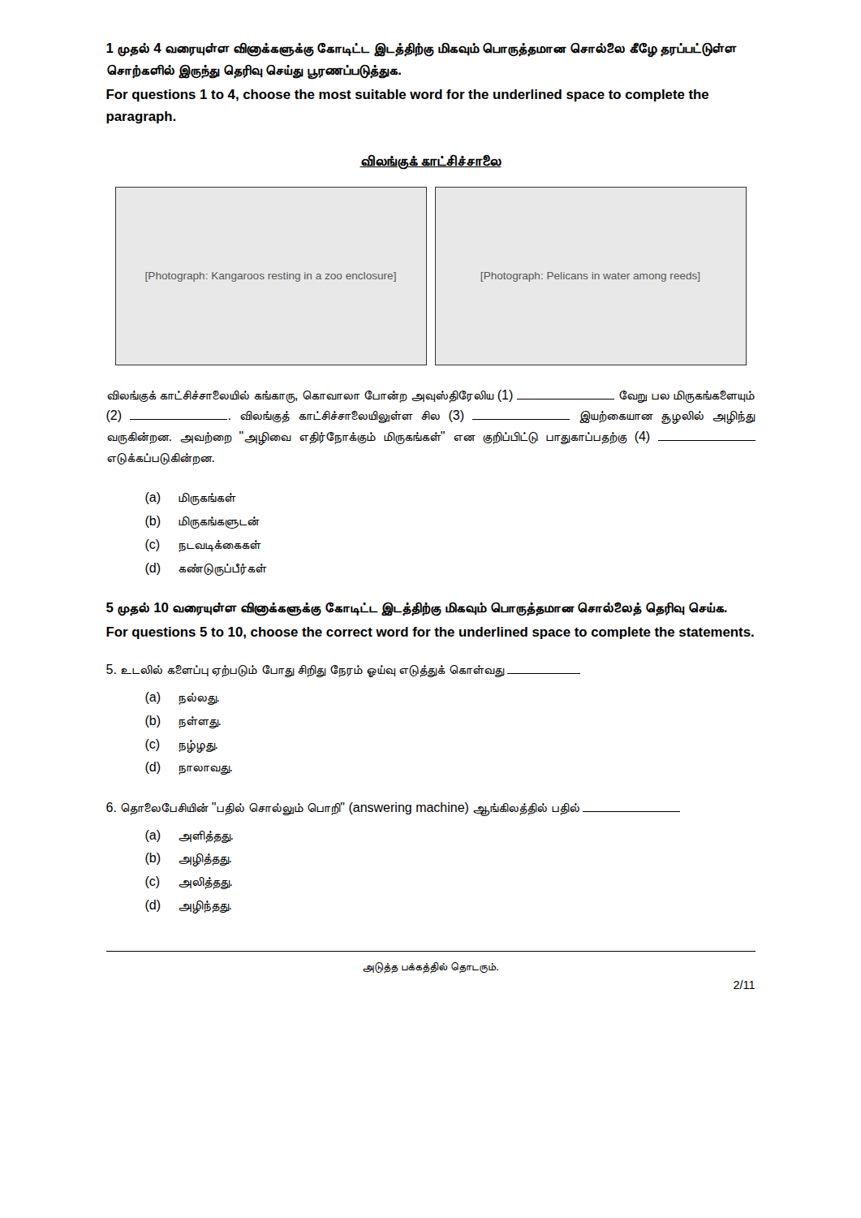1 முதல் 4 வரையுள்ள வினாக்களுக்கு கோடிட்ட இடத்திற்கு மிகவும் பொருத்தமான சொல்லை கீழே தரப்பட்டுள்ள சொற்களில் இருந்து தெரிவு செய்து பூரணப்படுத்துக.
For questions 1 to 4, choose the most suitable word for the underlined space to complete the paragraph.
விலங்குக் காட்சிச்சாலை
[Photograph: Kangaroos resting in a zoo enclosure]
[Photograph: Pelicans in water among reeds]
விலங்குக் காட்சிச்சாலையில் கங்காரு, கொவாலா போன்ற அவுஸ்திரேலிய (1) வேறு பல மிருகங்களையும் (2) . விலங்குத் காட்சிச்சாலையிலுள்ள சில (3) இயற்கையான சூழலில் அழிந்து வருகின்றன. அவற்றை "அழிவை எதிர்நோக்கும் மிருகங்கள்" என குறிப்பிட்டு பாதுகாப்பதற்கு (4) எடுக்கப்படுகின்றன.
(a) மிருகங்கள்
(b) மிருகங்களுடன்
(c) நடவடிக்கைகள்
(d) கண்டுருப்பீர்கள்
5 முதல் 10 வரையுள்ள வினாக்களுக்கு கோடிட்ட இடத்திற்கு மிகவும் பொருத்தமான சொல்லைத் தெரிவு செய்க.
For questions 5 to 10, choose the correct word for the underlined space to complete the statements.
5. உடலில் களைப்பு ஏற்படும் போது சிறிது நேரம் ஓய்வு எடுத்துக் கொள்வது
(a) நல்லது.
(b) நள்ளது.
(c) நழ்ழது.
(d) நாலாவது.
6. தொலைபேசியின் "பதில் சொல்லும் பொறி" (answering machine) ஆங்கிலத்தில் பதில்
(a) அளித்தது.
(b) அழித்தது.
(c) அலித்தது.
(d) அழிந்தது.
அடுத்த பக்கத்தில் தொடரும்.
2/11